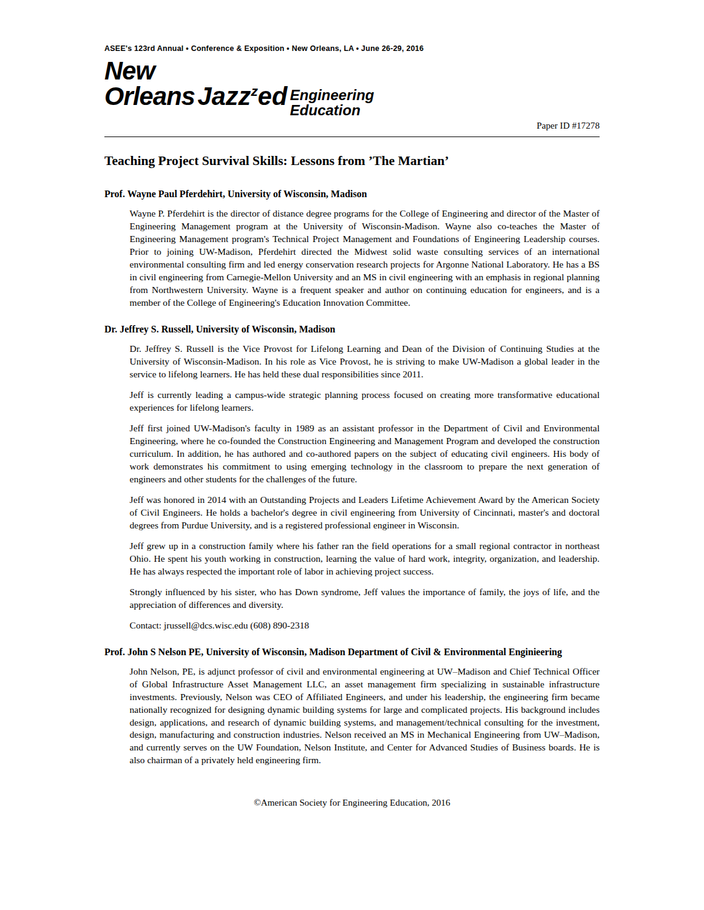ASEE's 123rd Annual • Conference & Exposition • New Orleans, LA • June 26-29, 2016
New
Orleans Jazzzed Engineering
Education
Paper ID #17278
Teaching Project Survival Skills: Lessons from ’The Martian’
Prof. Wayne Paul Pferdehirt, University of Wisconsin, Madison
Wayne P. Pferdehirt is the director of distance degree programs for the College of Engineering and director of the Master of Engineering Management program at the University of Wisconsin-Madison. Wayne also co-teaches the Master of Engineering Management program's Technical Project Management and Foundations of Engineering Leadership courses. Prior to joining UW-Madison, Pferdehirt directed the Midwest solid waste consulting services of an international environmental consulting firm and led energy conservation research projects for Argonne National Laboratory. He has a BS in civil engineering from Carnegie-Mellon University and an MS in civil engineering with an emphasis in regional planning from Northwestern University. Wayne is a frequent speaker and author on continuing education for engineers, and is a member of the College of Engineering's Education Innovation Committee.
Dr. Jeffrey S. Russell, University of Wisconsin, Madison
Dr. Jeffrey S. Russell is the Vice Provost for Lifelong Learning and Dean of the Division of Continuing Studies at the University of Wisconsin-Madison. In his role as Vice Provost, he is striving to make UW-Madison a global leader in the service to lifelong learners. He has held these dual responsibilities since 2011.
Jeff is currently leading a campus-wide strategic planning process focused on creating more transformative educational experiences for lifelong learners.
Jeff first joined UW-Madison's faculty in 1989 as an assistant professor in the Department of Civil and Environmental Engineering, where he co-founded the Construction Engineering and Management Program and developed the construction curriculum. In addition, he has authored and co-authored papers on the subject of educating civil engineers. His body of work demonstrates his commitment to using emerging technology in the classroom to prepare the next generation of engineers and other students for the challenges of the future.
Jeff was honored in 2014 with an Outstanding Projects and Leaders Lifetime Achievement Award by the American Society of Civil Engineers. He holds a bachelor's degree in civil engineering from University of Cincinnati, master's and doctoral degrees from Purdue University, and is a registered professional engineer in Wisconsin.
Jeff grew up in a construction family where his father ran the field operations for a small regional contractor in northeast Ohio. He spent his youth working in construction, learning the value of hard work, integrity, organization, and leadership. He has always respected the important role of labor in achieving project success.
Strongly influenced by his sister, who has Down syndrome, Jeff values the importance of family, the joys of life, and the appreciation of differences and diversity.
Contact: jrussell@dcs.wisc.edu (608) 890-2318
Prof. John S Nelson PE, University of Wisconsin, Madison Department of Civil & Environmental Enginieering
John Nelson, PE, is adjunct professor of civil and environmental engineering at UW–Madison and Chief Technical Officer of Global Infrastructure Asset Management LLC, an asset management firm specializing in sustainable infrastructure investments. Previously, Nelson was CEO of Affiliated Engineers, and under his leadership, the engineering firm became nationally recognized for designing dynamic building systems for large and complicated projects. His background includes design, applications, and research of dynamic building systems, and management/technical consulting for the investment, design, manufacturing and construction industries. Nelson received an MS in Mechanical Engineering from UW–Madison, and currently serves on the UW Foundation, Nelson Institute, and Center for Advanced Studies of Business boards. He is also chairman of a privately held engineering firm.
©American Society for Engineering Education, 2016